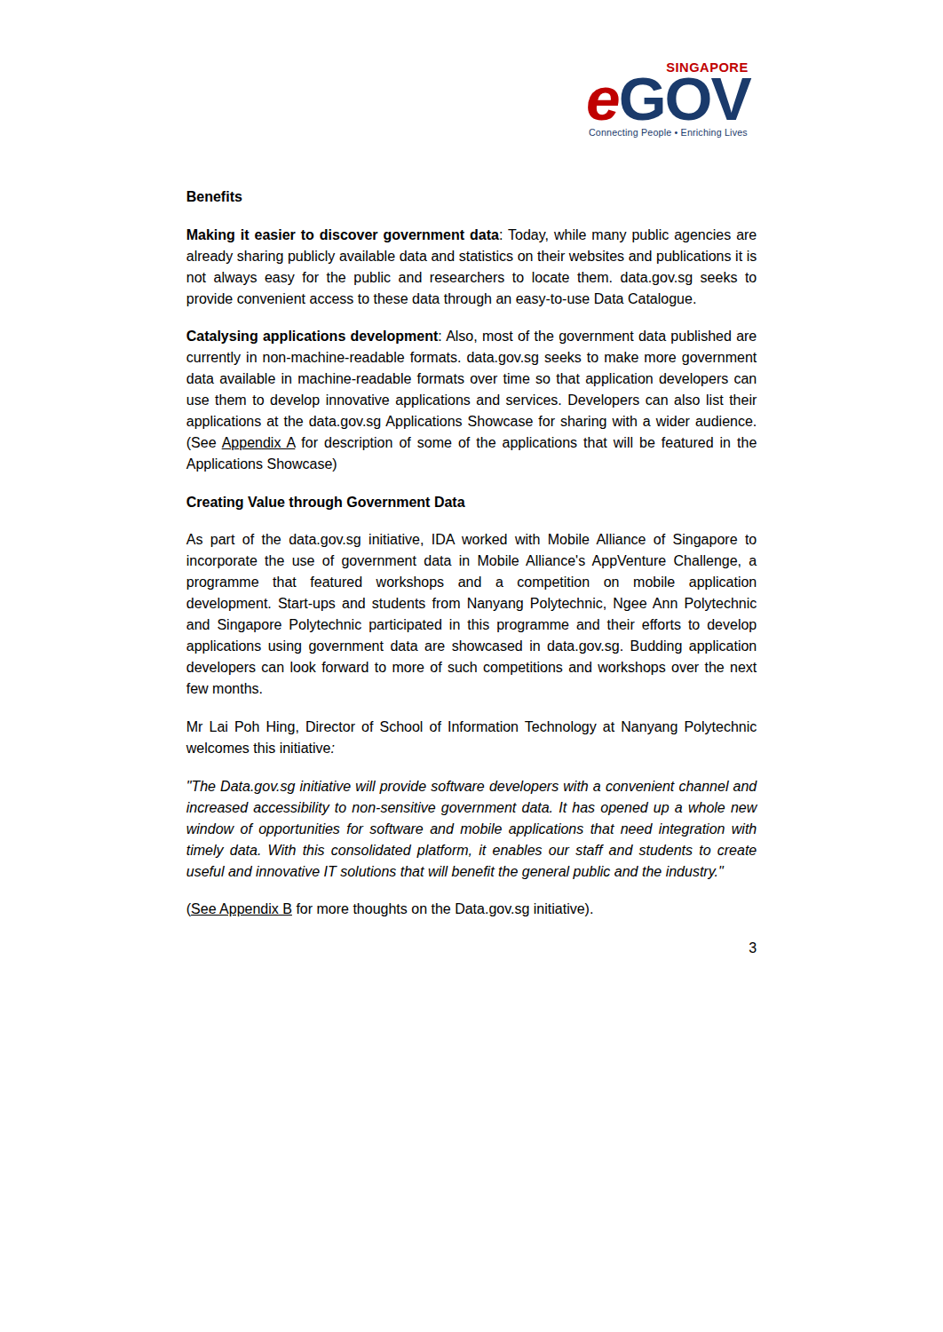SINGAPORE
eGOV
Connecting People • Enriching Lives
Benefits
Making it easier to discover government data: Today, while many public agencies are already sharing publicly available data and statistics on their websites and publications it is not always easy for the public and researchers to locate them. data.gov.sg seeks to provide convenient access to these data through an easy-to-use Data Catalogue.
Catalysing applications development: Also, most of the government data published are currently in non-machine-readable formats. data.gov.sg seeks to make more government data available in machine-readable formats over time so that application developers can use them to develop innovative applications and services. Developers can also list their applications at the data.gov.sg Applications Showcase for sharing with a wider audience. (See Appendix A for description of some of the applications that will be featured in the Applications Showcase)
Creating Value through Government Data
As part of the data.gov.sg initiative, IDA worked with Mobile Alliance of Singapore to incorporate the use of government data in Mobile Alliance's AppVenture Challenge, a programme that featured workshops and a competition on mobile application development. Start-ups and students from Nanyang Polytechnic, Ngee Ann Polytechnic and Singapore Polytechnic participated in this programme and their efforts to develop applications using government data are showcased in data.gov.sg. Budding application developers can look forward to more of such competitions and workshops over the next few months.
Mr Lai Poh Hing, Director of School of Information Technology at Nanyang Polytechnic welcomes this initiative:
"The Data.gov.sg initiative will provide software developers with a convenient channel and increased accessibility to non-sensitive government data. It has opened up a whole new window of opportunities for software and mobile applications that need integration with timely data. With this consolidated platform, it enables our staff and students to create useful and innovative IT solutions that will benefit the general public and the industry."
(See Appendix B for more thoughts on the Data.gov.sg initiative).
3